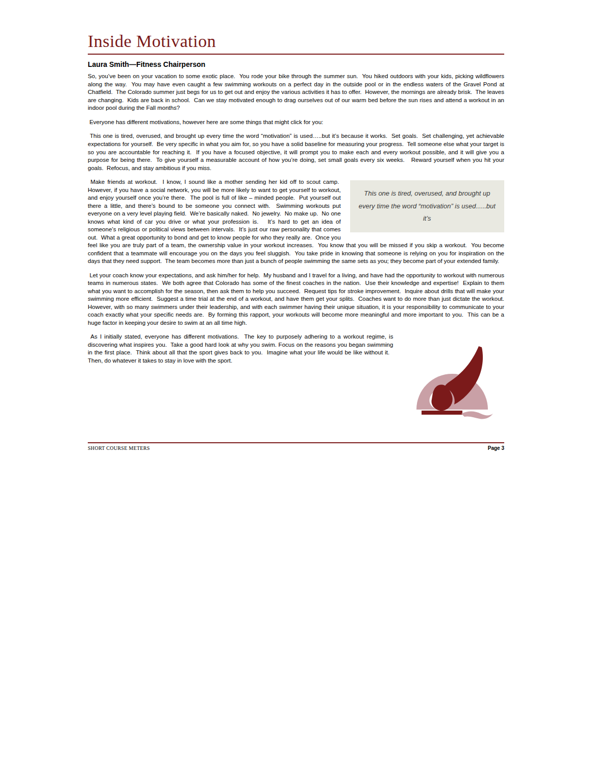Inside Motivation
Laura Smith—Fitness Chairperson
So, you’ve been on your vacation to some exotic place. You rode your bike through the summer sun. You hiked outdoors with your kids, picking wildflowers along the way. You may have even caught a few swimming workouts on a perfect day in the outside pool or in the endless waters of the Gravel Pond at Chatfield. The Colorado summer just begs for us to get out and enjoy the various activities it has to offer. However, the mornings are already brisk. The leaves are changing. Kids are back in school. Can we stay motivated enough to drag ourselves out of our warm bed before the sun rises and attend a workout in an indoor pool during the Fall months?
Everyone has different motivations, however here are some things that might click for you:
This one is tired, overused, and brought up every time the word “motivation” is used…..but it’s because it works. Set goals. Set challenging, yet achievable expectations for yourself. Be very specific in what you aim for, so you have a solid baseline for measuring your progress. Tell someone else what your target is so you are accountable for reaching it. If you have a focused objective, it will prompt you to make each and every workout possible, and it will give you a purpose for being there. To give yourself a measurable account of how you’re doing, set small goals every six weeks. Reward yourself when you hit your goals. Refocus, and stay ambitious if you miss.
This one is tired, overused, and brought up every time the word “motivation” is used…..but it’s
Make friends at workout. I know, I sound like a mother sending her kid off to scout camp. However, if you have a social network, you will be more likely to want to get yourself to workout, and enjoy yourself once you’re there. The pool is full of like – minded people. Put yourself out there a little, and there’s bound to be someone you connect with. Swimming workouts put everyone on a very level playing field. We’re basically naked. No jewelry. No make up. No one knows what kind of car you drive or what your profession is. It’s hard to get an idea of someone’s religious or political views between intervals. It’s just our raw personality that comes out. What a great opportunity to bond and get to know people for who they really are. Once you feel like you are truly part of a team, the ownership value in your workout increases. You know that you will be missed if you skip a workout. You become confident that a teammate will encourage you on the days you feel sluggish. You take pride in knowing that someone is relying on you for inspiration on the days that they need support. The team becomes more than just a bunch of people swimming the same sets as you; they become part of your extended family.
Let your coach know your expectations, and ask him/her for help. My husband and I travel for a living, and have had the opportunity to workout with numerous teams in numerous states. We both agree that Colorado has some of the finest coaches in the nation. Use their knowledge and expertise! Explain to them what you want to accomplish for the season, then ask them to help you succeed. Request tips for stroke improvement. Inquire about drills that will make your swimming more efficient. Suggest a time trial at the end of a workout, and have them get your splits. Coaches want to do more than just dictate the workout. However, with so many swimmers under their leadership, and with each swimmer having their unique situation, it is your responsibility to communicate to your coach exactly what your specific needs are. By forming this rapport, your workouts will become more meaningful and more important to you. This can be a huge factor in keeping your desire to swim at an all time high.
As I initially stated, everyone has different motivations. The key to purposely adhering to a workout regime, is discovering what inspires you. Take a good hard look at why you swim. Focus on the reasons you began swimming in the first place. Think about all that the sport gives back to you. Imagine what your life would be like without it. Then, do whatever it takes to stay in love with the sport.
SHORT COURSE METERS Page 3